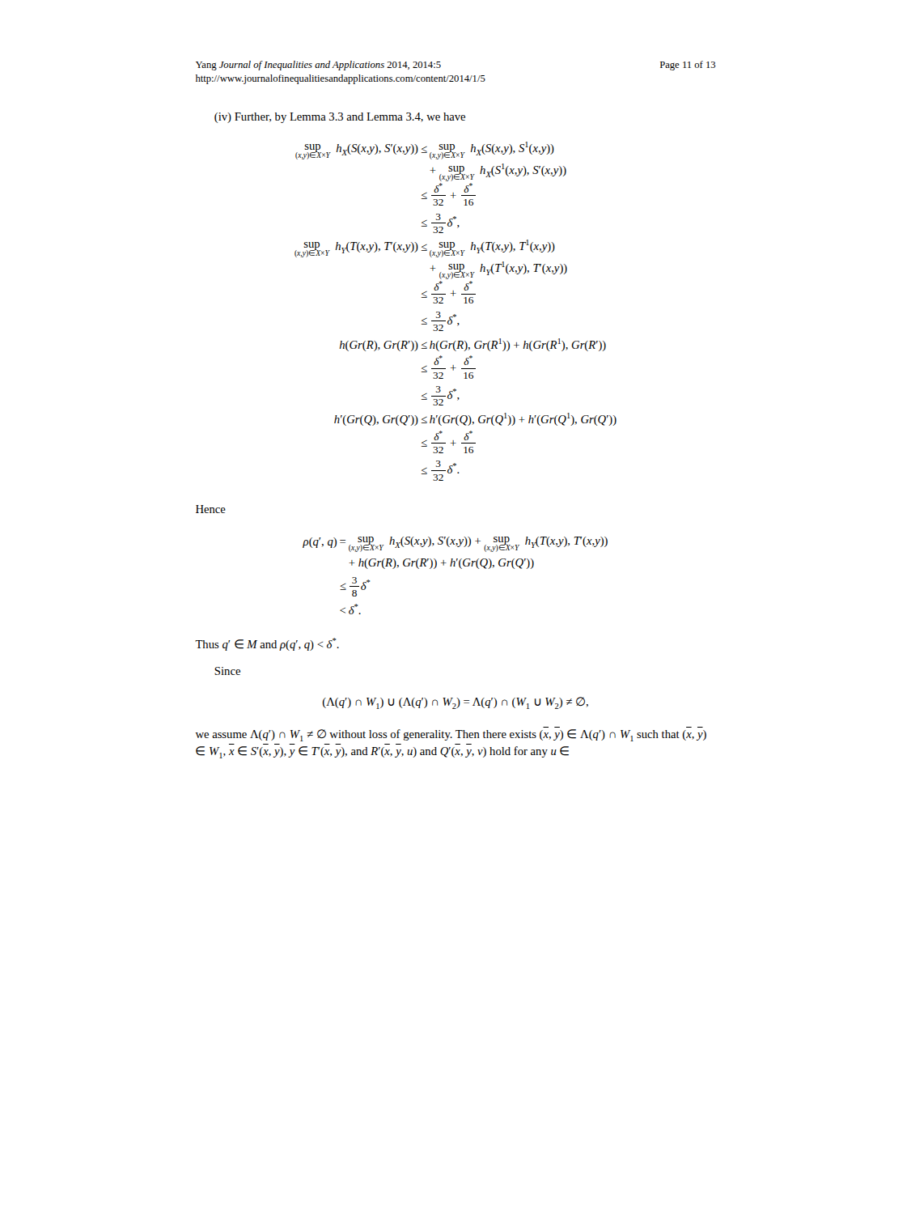Yang Journal of Inequalities and Applications 2014, 2014:5
http://www.journalofinequalitiesandapplications.com/content/2014/1/5 Page 11 of 13
(iv) Further, by Lemma 3.3 and Lemma 3.4, we have
| sup ( x , y )∈ X × Y h X ( S ( x , y ), S ′( x , y )) | ≤ | sup ( x , y )∈ X × Y h X ( S ( x , y ), S 1 ( x , y )) |
| | | + sup ( x , y )∈ X × Y h X ( S 1 ( x , y ), S ′( x , y )) |
| | ≤ | δ * 32 + δ * 16 |
| | ≤ | 3 32 δ * , |
| sup ( x , y )∈ X × Y h Y ( T ( x , y ), T ′( x , y )) | ≤ | sup ( x , y )∈ X × Y h Y ( T ( x , y ), T 1 ( x , y )) |
| | | + sup ( x , y )∈ X × Y h Y ( T 1 ( x , y ), T ′( x , y )) |
| | ≤ | δ * 32 + δ * 16 |
| | ≤ | 3 32 δ * , |
| h ( Gr ( R ), Gr ( R ′)) | ≤ | h ( Gr ( R ), Gr ( R 1 )) + h ( Gr ( R 1 ), Gr ( R ′)) |
| | ≤ | δ * 32 + δ * 16 |
| | ≤ | 3 32 δ * , |
| h ′( Gr ( Q ), Gr ( Q ′)) | ≤ | h ′( Gr ( Q ), Gr ( Q 1 )) + h ′( Gr ( Q 1 ), Gr ( Q ′)) |
| | ≤ | δ * 32 + δ * 16 |
| | ≤ | 3 32 δ * . |
Hence
| ρ ( q ′, q ) | = | sup ( x , y )∈ X × Y h X ( S ( x , y ), S ′( x , y )) + sup ( x , y )∈ X × Y h Y ( T ( x , y ), T ′( x , y )) |
| | | + h ( Gr ( R ), Gr ( R ′)) + h ′( Gr ( Q ), Gr ( Q ′)) |
| | ≤ | 3 8 δ * |
| | < | δ * . |
Thus q′ ∈ M and ρ(q′, q) < δ*.
Since
(Λ(q′) ∩ W1) ∪ (Λ(q′) ∩ W2) = Λ(q′) ∩ (W1 ∪ W2) ≠ ∅,
we assume Λ(q′) ∩ W1 ≠ ∅ without loss of generality. Then there exists (x, y) ∈ Λ(q′) ∩ W1 such that (x, y) ∈ W1, x ∈ S′(x, y), y ∈ T′(x, y), and R′(x, y, u) and Q′(x, y, v) hold for any u ∈